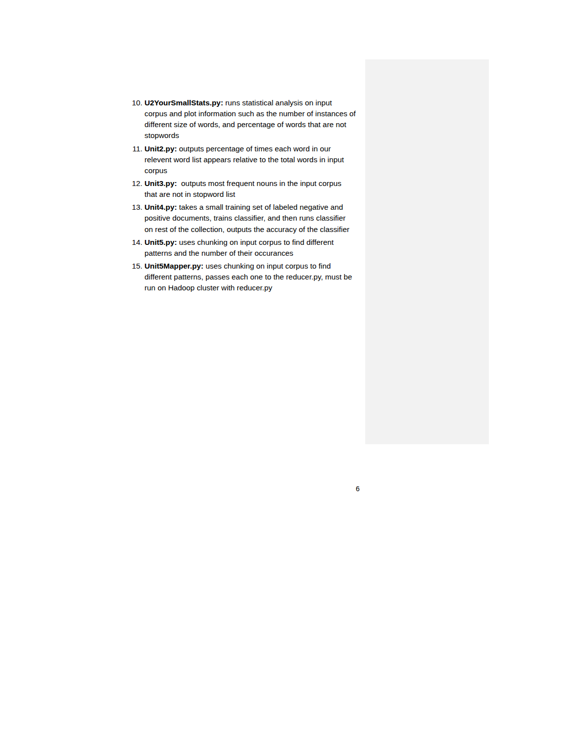U2YourSmallStats.py: runs statistical analysis on input corpus and plot information such as the number of instances of different size of words, and percentage of words that are not stopwords
Unit2.py: outputs percentage of times each word in our relevent word list appears relative to the total words in input corpus
Unit3.py: outputs most frequent nouns in the input corpus that are not in stopword list
Unit4.py: takes a small training set of labeled negative and positive documents, trains classifier, and then runs classifier on rest of the collection, outputs the accuracy of the classifier
Unit5.py: uses chunking on input corpus to find different patterns and the number of their occurances
Unit5Mapper.py: uses chunking on input corpus to find different patterns, passes each one to the reducer.py, must be run on Hadoop cluster with reducer.py
6